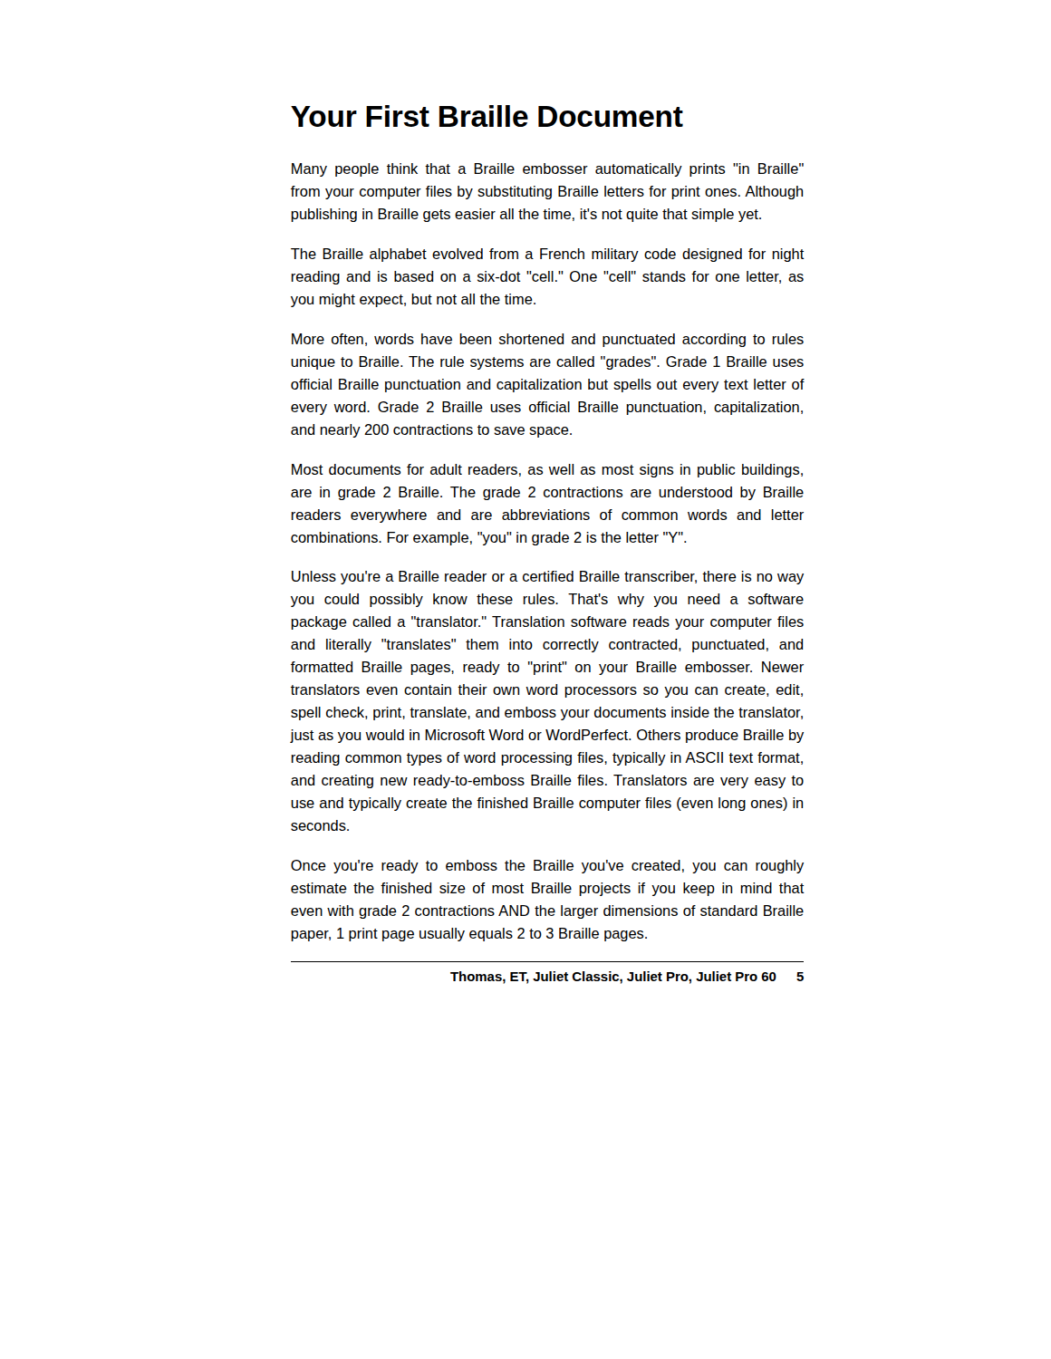Your First Braille Document
Many people think that a Braille embosser automatically prints "in Braille" from your computer files by substituting Braille letters for print ones. Although publishing in Braille gets easier all the time, it's not quite that simple yet.
The Braille alphabet evolved from a French military code designed for night reading and is based on a six-dot "cell." One "cell" stands for one letter, as you might expect, but not all the time.
More often, words have been shortened and punctuated according to rules unique to Braille. The rule systems are called "grades". Grade 1 Braille uses official Braille punctuation and capitalization but spells out every text letter of every word. Grade 2 Braille uses official Braille punctuation, capitalization, and nearly 200 contractions to save space.
Most documents for adult readers, as well as most signs in public buildings, are in grade 2 Braille. The grade 2 contractions are understood by Braille readers everywhere and are abbreviations of common words and letter combinations. For example, "you" in grade 2 is the letter "Y".
Unless you're a Braille reader or a certified Braille transcriber, there is no way you could possibly know these rules. That's why you need a software package called a "translator." Translation software reads your computer files and literally "translates" them into correctly contracted, punctuated, and formatted Braille pages, ready to "print" on your Braille embosser. Newer translators even contain their own word processors so you can create, edit, spell check, print, translate, and emboss your documents inside the translator, just as you would in Microsoft Word or WordPerfect. Others produce Braille by reading common types of word processing files, typically in ASCII text format, and creating new ready-to-emboss Braille files. Translators are very easy to use and typically create the finished Braille computer files (even long ones) in seconds.
Once you're ready to emboss the Braille you've created, you can roughly estimate the finished size of most Braille projects if you keep in mind that even with grade 2 contractions AND the larger dimensions of standard Braille paper, 1 print page usually equals 2 to 3 Braille pages.
Thomas, ET, Juliet Classic, Juliet Pro, Juliet Pro 605